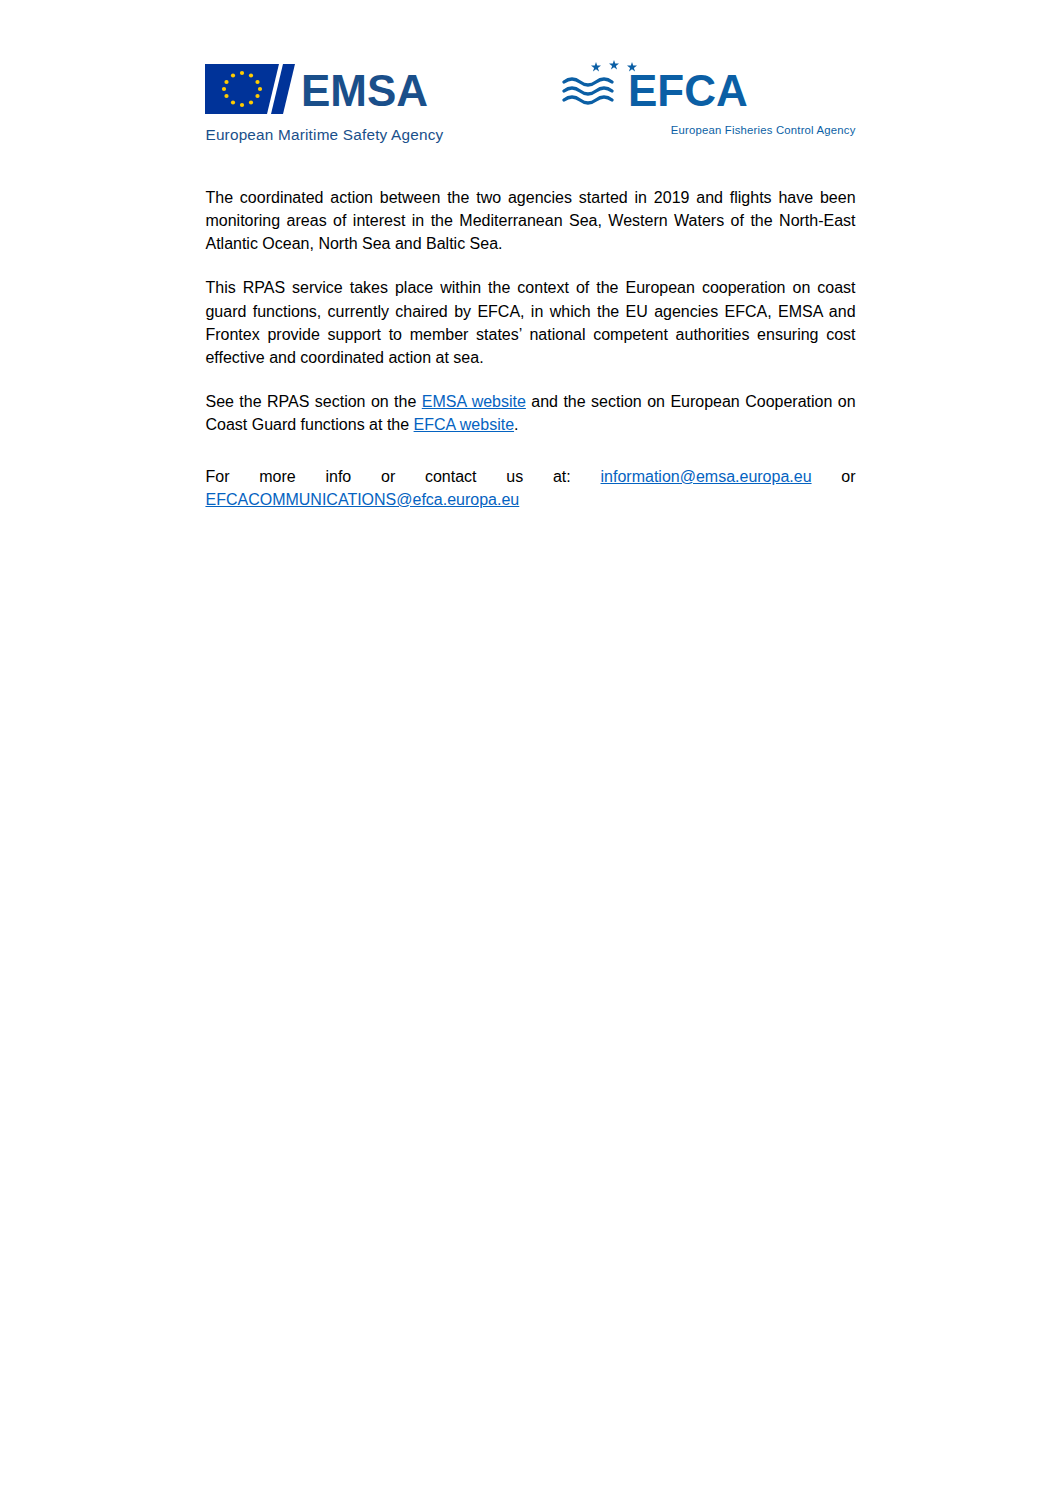EMSA
European Maritime Safety Agency
EFCA
European Fisheries Control Agency
The coordinated action between the two agencies started in 2019 and flights have been monitoring areas of interest in the Mediterranean Sea, Western Waters of the North-East Atlantic Ocean, North Sea and Baltic Sea.
This RPAS service takes place within the context of the European cooperation on coast guard functions, currently chaired by EFCA, in which the EU agencies EFCA, EMSA and Frontex provide support to member states’ national competent authorities ensuring cost effective and coordinated action at sea.
See the RPAS section on the EMSA website and the section on European Cooperation on Coast Guard functions at the EFCA website.
For more info or contact us at: information@emsa.europa.eu or EFCACOMMUNICATIONS@efca.europa.eu